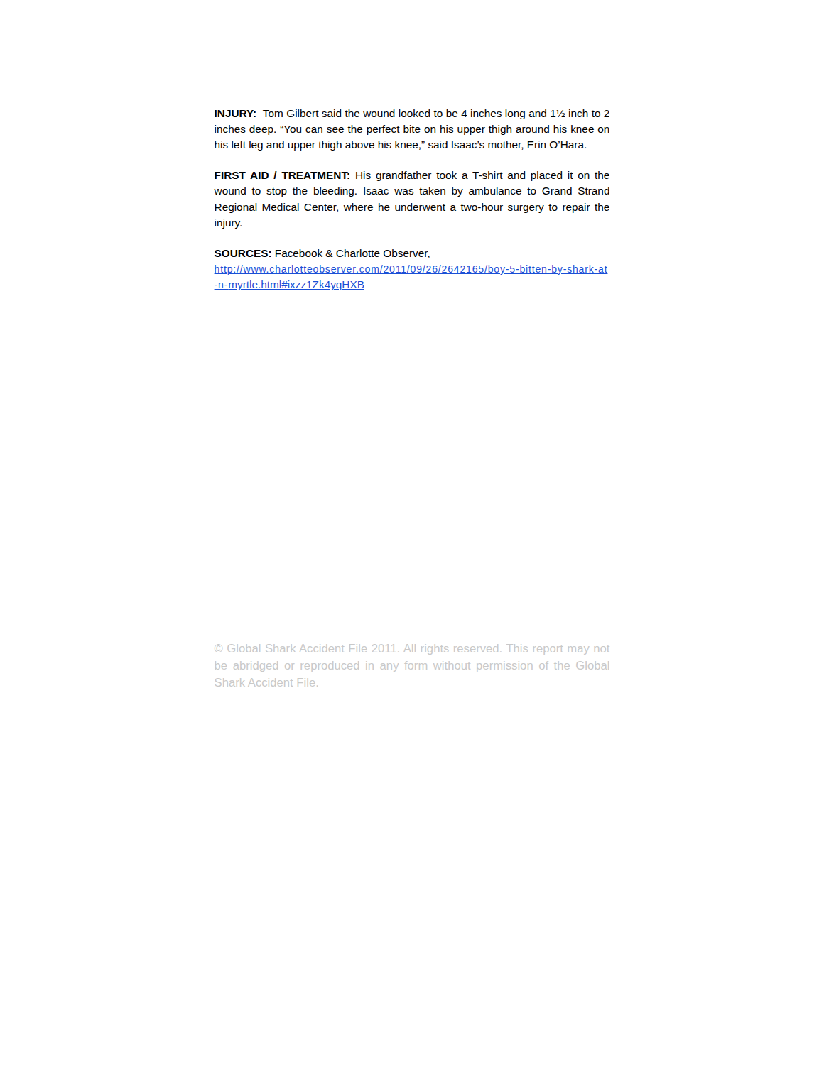INJURY: Tom Gilbert said the wound looked to be 4 inches long and 1½ inch to 2 inches deep. “You can see the perfect bite on his upper thigh around his knee on his left leg and upper thigh above his knee,” said Isaac’s mother, Erin O’Hara.
FIRST AID / TREATMENT: His grandfather took a T-shirt and placed it on the wound to stop the bleeding. Isaac was taken by ambulance to Grand Strand Regional Medical Center, where he underwent a two-hour surgery to repair the injury.
SOURCES: Facebook & Charlotte Observer,
http://www.charlotteobserver.com/2011/09/26/2642165/boy-5-bitten-by-shark-at-n-myrtle.html#ixzz1Zk4yqHXB
© Global Shark Accident File 2011. All rights reserved. This report may not be abridged or reproduced in any form without permission of the Global Shark Accident File.